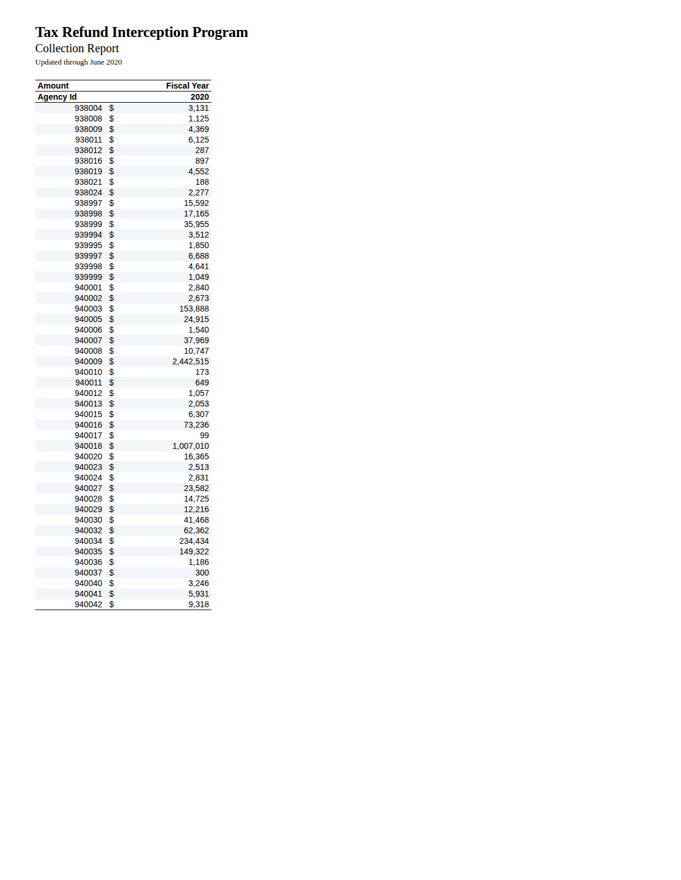Tax Refund Interception Program
Collection Report
Updated through June 2020
| Amount | Fiscal Year |
| --- | --- |
| Agency Id | 2020 |
| 938004 | $ | 3,131 |
| 938008 | $ | 1,125 |
| 938009 | $ | 4,369 |
| 938011 | $ | 6,125 |
| 938012 | $ | 287 |
| 938016 | $ | 897 |
| 938019 | $ | 4,552 |
| 938021 | $ | 188 |
| 938024 | $ | 2,277 |
| 938997 | $ | 15,592 |
| 938998 | $ | 17,165 |
| 938999 | $ | 35,955 |
| 939994 | $ | 3,512 |
| 939995 | $ | 1,850 |
| 939997 | $ | 6,688 |
| 939998 | $ | 4,641 |
| 939999 | $ | 1,049 |
| 940001 | $ | 2,840 |
| 940002 | $ | 2,673 |
| 940003 | $ | 153,888 |
| 940005 | $ | 24,915 |
| 940006 | $ | 1,540 |
| 940007 | $ | 37,969 |
| 940008 | $ | 10,747 |
| 940009 | $ | 2,442,515 |
| 940010 | $ | 173 |
| 940011 | $ | 649 |
| 940012 | $ | 1,057 |
| 940013 | $ | 2,053 |
| 940015 | $ | 6,307 |
| 940016 | $ | 73,236 |
| 940017 | $ | 99 |
| 940018 | $ | 1,007,010 |
| 940020 | $ | 16,365 |
| 940023 | $ | 2,513 |
| 940024 | $ | 2,831 |
| 940027 | $ | 23,582 |
| 940028 | $ | 14,725 |
| 940029 | $ | 12,216 |
| 940030 | $ | 41,468 |
| 940032 | $ | 62,362 |
| 940034 | $ | 234,434 |
| 940035 | $ | 149,322 |
| 940036 | $ | 1,186 |
| 940037 | $ | 300 |
| 940040 | $ | 3,246 |
| 940041 | $ | 5,931 |
| 940042 | $ | 9,318 |